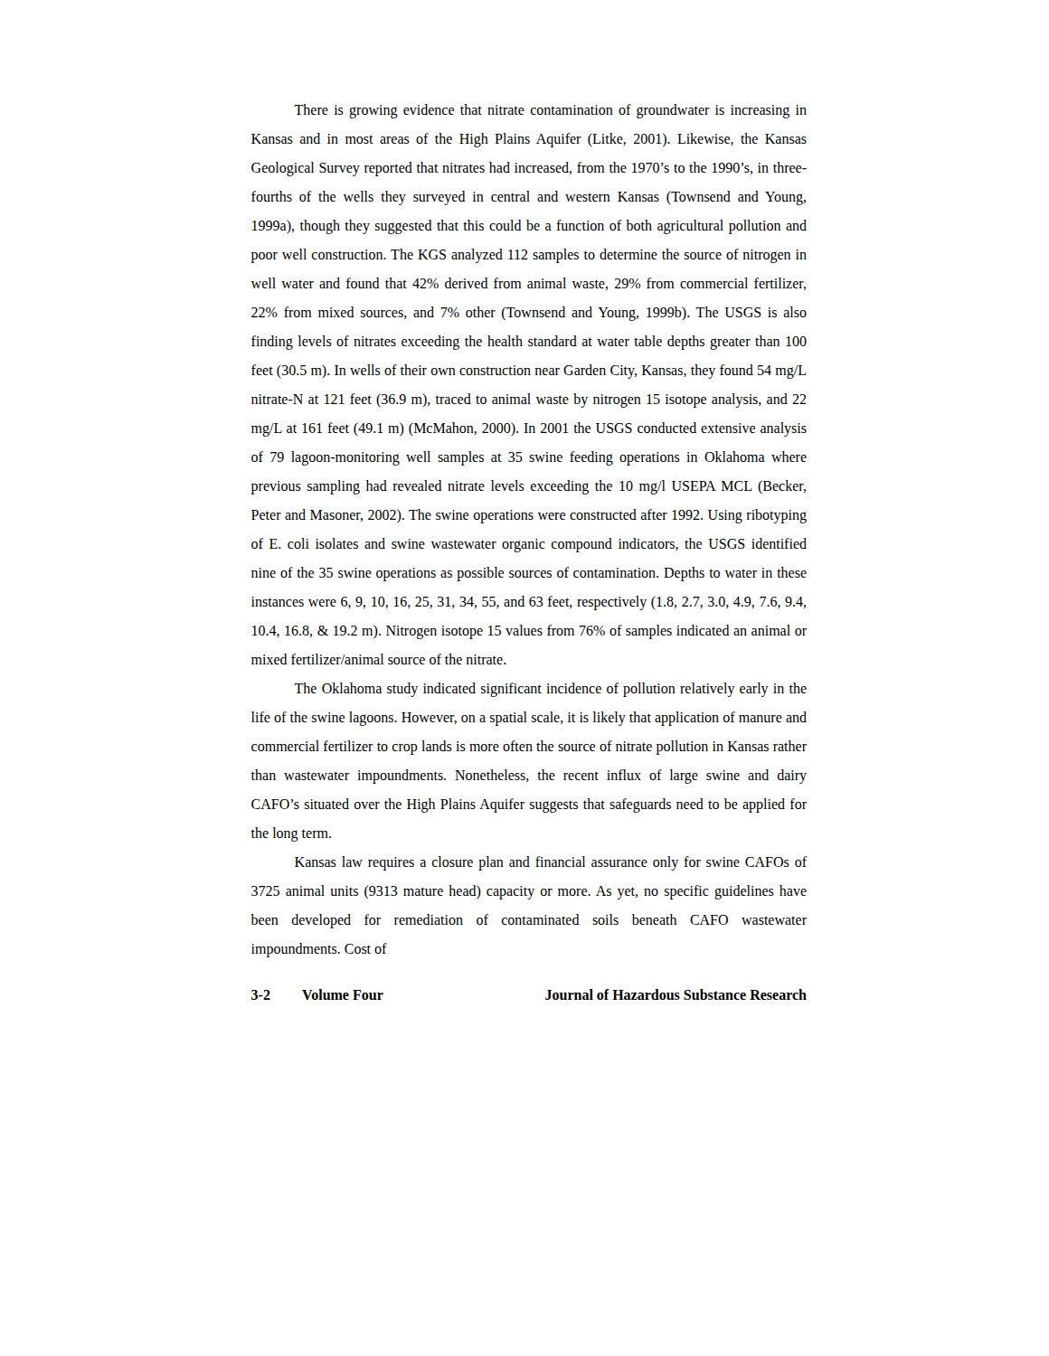There is growing evidence that nitrate contamination of groundwater is increasing in Kansas and in most areas of the High Plains Aquifer (Litke, 2001). Likewise, the Kansas Geological Survey reported that nitrates had increased, from the 1970’s to the 1990’s, in three-fourths of the wells they surveyed in central and western Kansas (Townsend and Young, 1999a), though they suggested that this could be a function of both agricultural pollution and poor well construction. The KGS analyzed 112 samples to determine the source of nitrogen in well water and found that 42% derived from animal waste, 29% from commercial fertilizer, 22% from mixed sources, and 7% other (Townsend and Young, 1999b). The USGS is also finding levels of nitrates exceeding the health standard at water table depths greater than 100 feet (30.5 m). In wells of their own construction near Garden City, Kansas, they found 54 mg/L nitrate-N at 121 feet (36.9 m), traced to animal waste by nitrogen 15 isotope analysis, and 22 mg/L at 161 feet (49.1 m) (McMahon, 2000). In 2001 the USGS conducted extensive analysis of 79 lagoon-monitoring well samples at 35 swine feeding operations in Oklahoma where previous sampling had revealed nitrate levels exceeding the 10 mg/l USEPA MCL (Becker, Peter and Masoner, 2002). The swine operations were constructed after 1992. Using ribotyping of E. coli isolates and swine wastewater organic compound indicators, the USGS identified nine of the 35 swine operations as possible sources of contamination. Depths to water in these instances were 6, 9, 10, 16, 25, 31, 34, 55, and 63 feet, respectively (1.8, 2.7, 3.0, 4.9, 7.6, 9.4, 10.4, 16.8, & 19.2 m). Nitrogen isotope 15 values from 76% of samples indicated an animal or mixed fertilizer/animal source of the nitrate.
The Oklahoma study indicated significant incidence of pollution relatively early in the life of the swine lagoons. However, on a spatial scale, it is likely that application of manure and commercial fertilizer to crop lands is more often the source of nitrate pollution in Kansas rather than wastewater impoundments. Nonetheless, the recent influx of large swine and dairy CAFO’s situated over the High Plains Aquifer suggests that safeguards need to be applied for the long term.
Kansas law requires a closure plan and financial assurance only for swine CAFOs of 3725 animal units (9313 mature head) capacity or more. As yet, no specific guidelines have been developed for remediation of contaminated soils beneath CAFO wastewater impoundments. Cost of
3-2 Volume Four Journal of Hazardous Substance Research